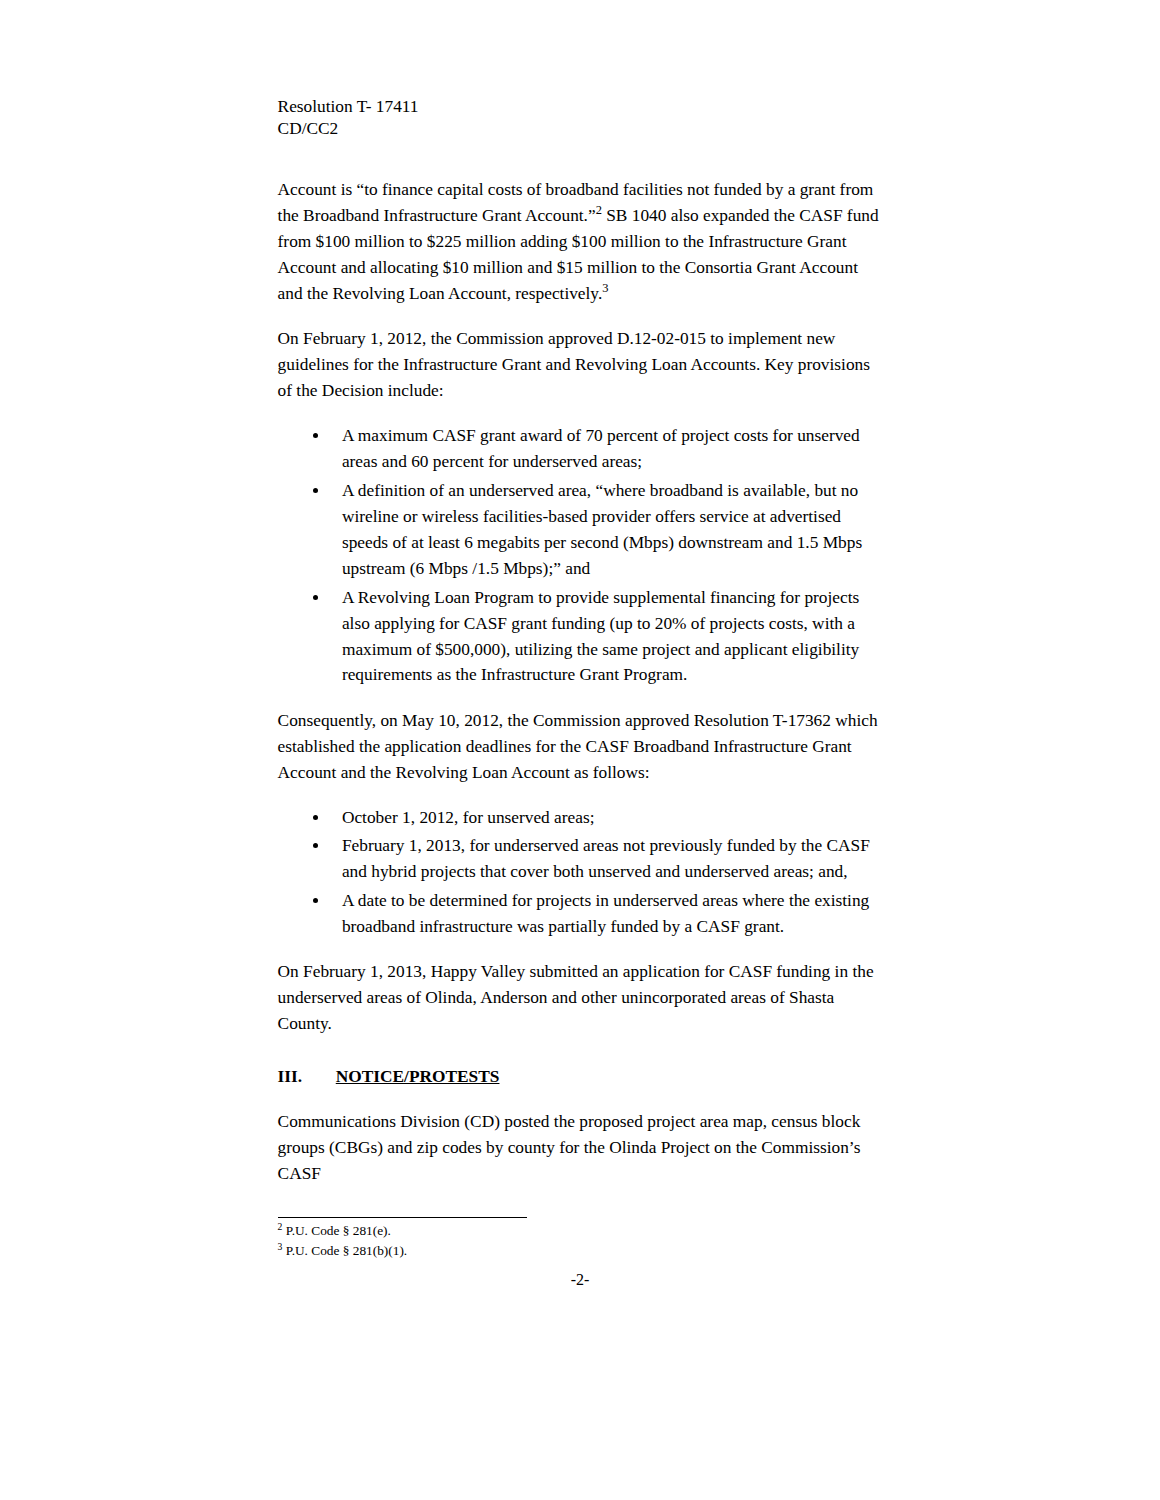Resolution T- 17411
CD/CC2
Account is “to finance capital costs of broadband facilities not funded by a grant from the Broadband Infrastructure Grant Account.”2 SB 1040 also expanded the CASF fund from $100 million to $225 million adding $100 million to the Infrastructure Grant Account and allocating $10 million and $15 million to the Consortia Grant Account and the Revolving Loan Account, respectively.3
On February 1, 2012, the Commission approved D.12-02-015 to implement new guidelines for the Infrastructure Grant and Revolving Loan Accounts. Key provisions of the Decision include:
A maximum CASF grant award of 70 percent of project costs for unserved areas and 60 percent for underserved areas;
A definition of an underserved area, “where broadband is available, but no wireline or wireless facilities-based provider offers service at advertised speeds of at least 6 megabits per second (Mbps) downstream and 1.5 Mbps upstream (6 Mbps /1.5 Mbps);” and
A Revolving Loan Program to provide supplemental financing for projects also applying for CASF grant funding (up to 20% of projects costs, with a maximum of $500,000), utilizing the same project and applicant eligibility requirements as the Infrastructure Grant Program.
Consequently, on May 10, 2012, the Commission approved Resolution T-17362 which established the application deadlines for the CASF Broadband Infrastructure Grant Account and the Revolving Loan Account as follows:
October 1, 2012, for unserved areas;
February 1, 2013, for underserved areas not previously funded by the CASF and hybrid projects that cover both unserved and underserved areas; and,
A date to be determined for projects in underserved areas where the existing broadband infrastructure was partially funded by a CASF grant.
On February 1, 2013, Happy Valley submitted an application for CASF funding in the underserved areas of Olinda, Anderson and other unincorporated areas of Shasta County.
III. NOTICE/PROTESTS
Communications Division (CD) posted the proposed project area map, census block groups (CBGs) and zip codes by county for the Olinda Project on the Commission’s CASF
2 P.U. Code § 281(e).
3 P.U. Code § 281(b)(1).
-2-